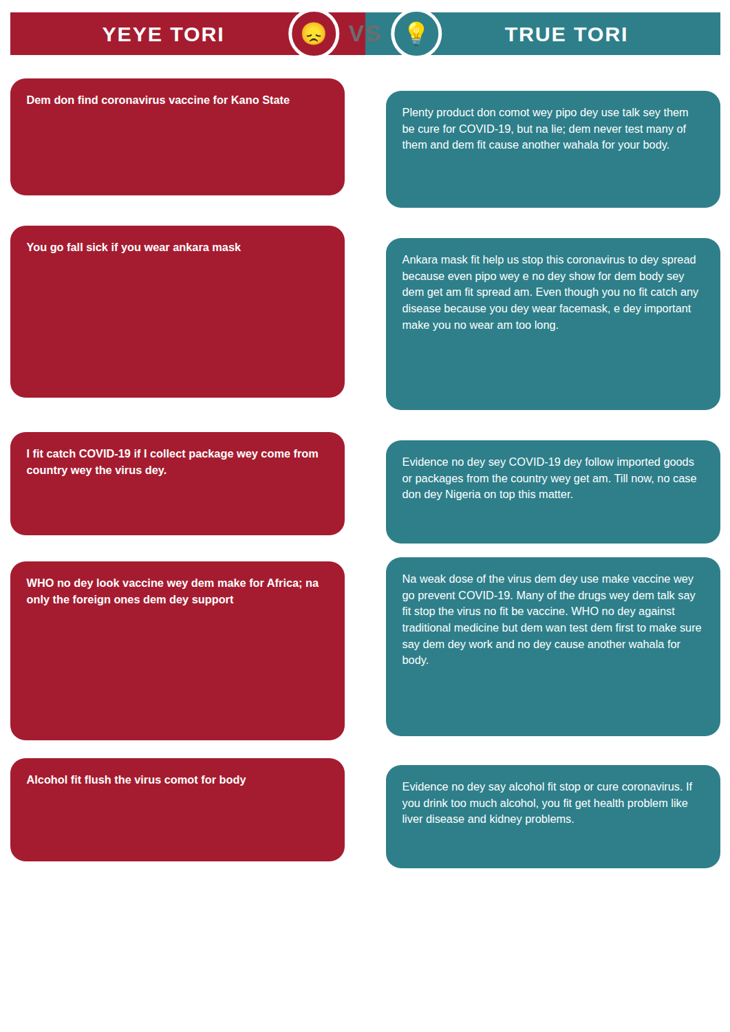Yeye Tori
😞 VS 💡
True Tori
Dem don find coronavirus vaccine for Kano State
Plenty product don comot wey pipo dey use talk sey them be cure for COVID-19, but na lie; dem never test many of them and dem fit cause another wahala for your body.
You go fall sick if you wear ankara mask
Ankara mask fit help us stop this coronavirus to dey spread because even pipo wey e no dey show for dem body sey dem get am fit spread am. Even though you no fit catch any disease because you dey wear facemask, e dey important make you no wear am too long.
I fit catch COVID-19 if I collect package wey come from country wey the virus dey.
Evidence no dey sey COVID-19 dey follow imported goods or packages from the country wey get am. Till now, no case don dey Nigeria on top this matter.
WHO no dey look vaccine wey dem make for Africa; na only the foreign ones dem dey support
Na weak dose of the virus dem dey use make vaccine wey go prevent COVID-19. Many of the drugs wey dem talk say fit stop the virus no fit be vaccine. WHO no dey against traditional medicine but dem wan test dem first to make sure say dem dey work and no dey cause another wahala for body.
Alcohol fit flush the virus comot for body
Evidence no dey say alcohol fit stop or cure coronavirus. If you drink too much alcohol, you fit get health problem like liver disease and kidney problems.